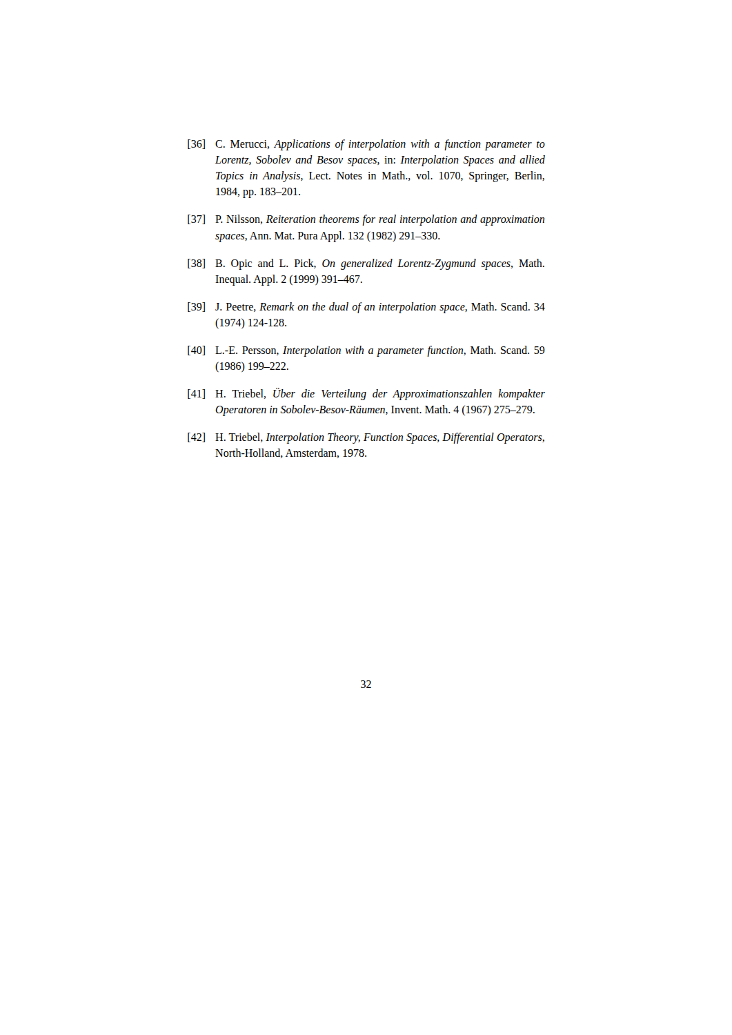[36] C. Merucci, Applications of interpolation with a function parameter to Lorentz, Sobolev and Besov spaces, in: Interpolation Spaces and allied Topics in Analysis, Lect. Notes in Math., vol. 1070, Springer, Berlin, 1984, pp. 183–201.
[37] P. Nilsson, Reiteration theorems for real interpolation and approximation spaces, Ann. Mat. Pura Appl. 132 (1982) 291–330.
[38] B. Opic and L. Pick, On generalized Lorentz-Zygmund spaces, Math. Inequal. Appl. 2 (1999) 391–467.
[39] J. Peetre, Remark on the dual of an interpolation space, Math. Scand. 34 (1974) 124-128.
[40] L.-E. Persson, Interpolation with a parameter function, Math. Scand. 59 (1986) 199–222.
[41] H. Triebel, Über die Verteilung der Approximationszahlen kompakter Operatoren in Sobolev-Besov-Räumen, Invent. Math. 4 (1967) 275–279.
[42] H. Triebel, Interpolation Theory, Function Spaces, Differential Operators, North-Holland, Amsterdam, 1978.
32